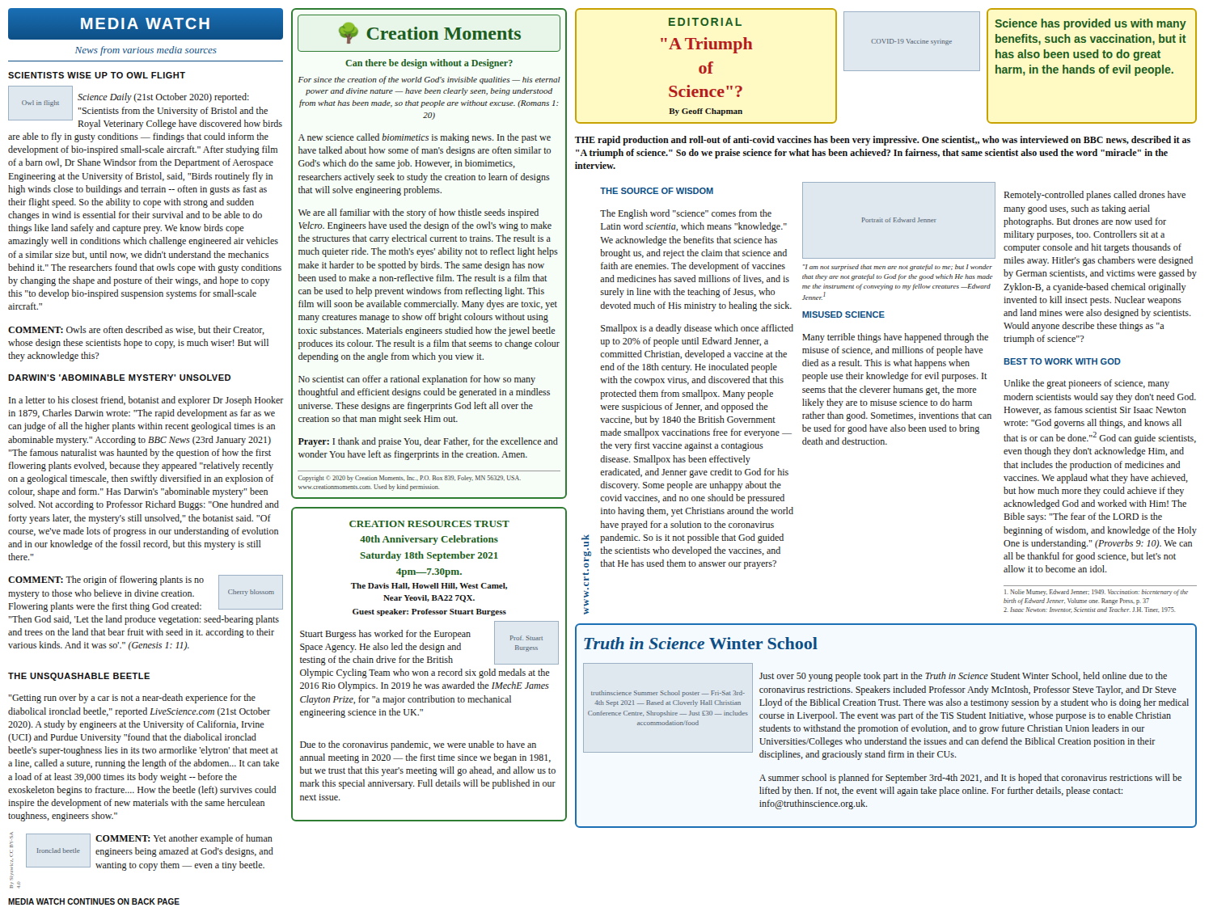MEDIA WATCH
News from various media sources
SCIENTISTS WISE UP TO OWL FLIGHT
Owl in flight
Science Daily (21st October 2020) reported: "Scientists from the University of Bristol and the Royal Veterinary College have discovered how birds are able to fly in gusty conditions — findings that could inform the development of bio-inspired small-scale aircraft." After studying film of a barn owl, Dr Shane Windsor from the Department of Aerospace Engineering at the University of Bristol, said, "Birds routinely fly in high winds close to buildings and terrain -- often in gusts as fast as their flight speed. So the ability to cope with strong and sudden changes in wind is essential for their survival and to be able to do things like land safely and capture prey. We know birds cope amazingly well in conditions which challenge engineered air vehicles of a similar size but, until now, we didn't understand the mechanics behind it." The researchers found that owls cope with gusty conditions by changing the shape and posture of their wings, and hope to copy this "to develop bio-inspired suspension systems for small-scale aircraft."
COMMENT: Owls are often described as wise, but their Creator, whose design these scientists hope to copy, is much wiser! But will they acknowledge this?
DARWIN'S 'ABOMINABLE MYSTERY' UNSOLVED
In a letter to his closest friend, botanist and explorer Dr Joseph Hooker in 1879, Charles Darwin wrote: "The rapid development as far as we can judge of all the higher plants within recent geological times is an abominable mystery." According to BBC News (23rd January 2021) "The famous naturalist was haunted by the question of how the first flowering plants evolved, because they appeared "relatively recently on a geological timescale, then swiftly diversified in an explosion of colour, shape and form." Has Darwin's "abominable mystery" been solved. Not according to Professor Richard Buggs: "One hundred and forty years later, the mystery's still unsolved," the botanist said. "Of course, we've made lots of progress in our understanding of evolution and in our knowledge of the fossil record, but this mystery is still there."
Cherry blossom
COMMENT: The origin of flowering plants is no mystery to those who believe in divine creation. Flowering plants were the first thing God created: "Then God said, 'Let the land produce vegetation: seed-bearing plants and trees on the land that bear fruit with seed in it. according to their various kinds. And it was so'." (Genesis 1: 11).
THE UNSQUASHABLE BEETLE
"Getting run over by a car is not a near-death experience for the diabolical ironclad beetle," reported LiveScience.com (21st October 2020). A study by engineers at the University of California, Irvine (UCI) and Purdue University "found that the diabolical ironclad beetle's super-toughness lies in its two armorlike 'elytron' that meet at a line, called a suture, running the length of the abdomen... It can take a load of at least 39,000 times its body weight -- before the exoskeleton begins to fracture.... How the beetle (left) survives could inspire the development of new materials with the same herculean toughness, engineers show."
By Siyawicz, CC BY-SA 4.0
Ironclad beetle
COMMENT: Yet another example of human engineers being amazed at God's designs, and wanting to copy them — even a tiny beetle.
MEDIA WATCH CONTINUES ON BACK PAGE
🌳 Creation Moments
Can there be design without a Designer?
For since the creation of the world God's invisible qualities — his eternal power and divine nature — have been clearly seen, being understood from what has been made, so that people are without excuse. (Romans 1: 20)
A new science called biomimetics is making news. In the past we have talked about how some of man's designs are often similar to God's which do the same job. However, in biomimetics, researchers actively seek to study the creation to learn of designs that will solve engineering problems.
We are all familiar with the story of how thistle seeds inspired Velcro. Engineers have used the design of the owl's wing to make the structures that carry electrical current to trains. The result is a much quieter ride. The moth's eyes' ability not to reflect light helps make it harder to be spotted by birds. The same design has now been used to make a non-reflective film. The result is a film that can be used to help prevent windows from reflecting light. This film will soon be available commercially. Many dyes are toxic, yet many creatures manage to show off bright colours without using toxic substances. Materials engineers studied how the jewel beetle produces its colour. The result is a film that seems to change colour depending on the angle from which you view it.
No scientist can offer a rational explanation for how so many thoughtful and efficient designs could be generated in a mindless universe. These designs are fingerprints God left all over the creation so that man might seek Him out.
Prayer: I thank and praise You, dear Father, for the excellence and wonder You have left as fingerprints in the creation. Amen.
Copyright © 2020 by Creation Moments, Inc., P.O. Box 839, Foley, MN 56329, USA. www.creationmoments.com. Used by kind permission.
CREATION RESOURCES TRUST
40th Anniversary Celebrations
Saturday 18th September 2021
4pm—7.30pm.
The Davis Hall, Howell Hill, West Camel,
Near Yeovil, BA22 7QX.
Guest speaker: Professor Stuart Burgess
Prof. Stuart Burgess
Stuart Burgess has worked for the European Space Agency. He also led the design and testing of the chain drive for the British Olympic Cycling Team who won a record six gold medals at the 2016 Rio Olympics. In 2019 he was awarded the IMechE James Clayton Prize, for "a major contribution to mechanical engineering science in the UK."
Due to the coronavirus pandemic, we were unable to have an annual meeting in 2020 — the first time since we began in 1981, but we trust that this year's meeting will go ahead, and allow us to mark this special anniversary. Full details will be published in our next issue.
EDITORIAL
"A Triumph
of
Science"?
By Geoff Chapman
COVID-19 Vaccine syringe
Science has provided us with many benefits, such as vaccination, but it has also been used to do great harm, in the hands of evil people.
THE rapid production and roll-out of anti-covid vaccines has been very impressive. One scientist,, who was interviewed on BBC news, described it as "A triumph of science." So do we praise science for what has been achieved? In fairness, that same scientist also used the word "miracle" in the interview.
www.crt.org.uk
THE SOURCE OF WISDOM
The English word "science" comes from the Latin word scientia, which means "knowledge." We acknowledge the benefits that science has brought us, and reject the claim that science and faith are enemies. The development of vaccines and medicines has saved millions of lives, and is surely in line with the teaching of Jesus, who devoted much of His ministry to healing the sick.
Smallpox is a deadly disease which once afflicted up to 20% of people until Edward Jenner, a committed Christian, developed a vaccine at the end of the 18th century. He inoculated people with the cowpox virus, and discovered that this protected them from smallpox. Many people were suspicious of Jenner, and opposed the vaccine, but by 1840 the British Government made smallpox vaccinations free for everyone — the very first vaccine against a contagious disease. Smallpox has been effectively eradicated, and Jenner gave credit to God for his discovery. Some people are unhappy about the covid vaccines, and no one should be pressured into having them, yet Christians around the world have prayed for a solution to the coronavirus pandemic. So is it not possible that God guided the scientists who developed the vaccines, and that He has used them to answer our prayers?
Portrait of Edward Jenner
"I am not surprised that men are not grateful to me; but I wonder that they are not grateful to God for the good which He has made me the instrument of conveying to my fellow creatures —Edward Jenner.1
MISUSED SCIENCE
Many terrible things have happened through the misuse of science, and millions of people have died as a result. This is what happens when people use their knowledge for evil purposes. It seems that the cleverer humans get, the more likely they are to misuse science to do harm rather than good. Sometimes, inventions that can be used for good have also been used to bring death and destruction.
Remotely-controlled planes called drones have many good uses, such as taking aerial photographs. But drones are now used for military purposes, too. Controllers sit at a computer console and hit targets thousands of miles away. Hitler's gas chambers were designed by German scientists, and victims were gassed by Zyklon-B, a cyanide-based chemical originally invented to kill insect pests. Nuclear weapons and land mines were also designed by scientists. Would anyone describe these things as "a triumph of science"?
BEST TO WORK WITH GOD
Unlike the great pioneers of science, many modern scientists would say they don't need God. However, as famous scientist Sir Isaac Newton wrote: "God governs all things, and knows all that is or can be done."2 God can guide scientists, even though they don't acknowledge Him, and that includes the production of medicines and vaccines. We applaud what they have achieved, but how much more they could achieve if they acknowledged God and worked with Him! The Bible says: "The fear of the LORD is the beginning of wisdom, and knowledge of the Holy One is understanding." (Proverbs 9: 10). We can all be thankful for good science, but let's not allow it to become an idol.
1. Nolie Mumey, Edward Jenner; 1949. Vaccination: bicentenary of the birth of Edward Jenner, Volume one. Range Press, p. 37
2. Isaac Newton: Inventor, Scientist and Teacher. J.H. Tiner, 1975.
Truth in Science Winter School
truthinscience Summer School poster — Fri-Sat 3rd-4th Sept 2021 — Based at Cloverly Hall Christian Conference Centre, Shropshire — Just £30 — includes accommodation/food
Just over 50 young people took part in the Truth in Science Student Winter School, held online due to the coronavirus restrictions. Speakers included Professor Andy McIntosh, Professor Steve Taylor, and Dr Steve Lloyd of the Biblical Creation Trust. There was also a testimony session by a student who is doing her medical course in Liverpool. The event was part of the TiS Student Initiative, whose purpose is to enable Christian students to withstand the promotion of evolution, and to grow future Christian Union leaders in our Universities/Colleges who understand the issues and can defend the Biblical Creation position in their disciplines, and graciously stand firm in their CUs.
A summer school is planned for September 3rd-4th 2021, and It is hoped that coronavirus restrictions will be lifted by then. If not, the event will again take place online. For further details, please contact:
info@truthinscience.org.uk.